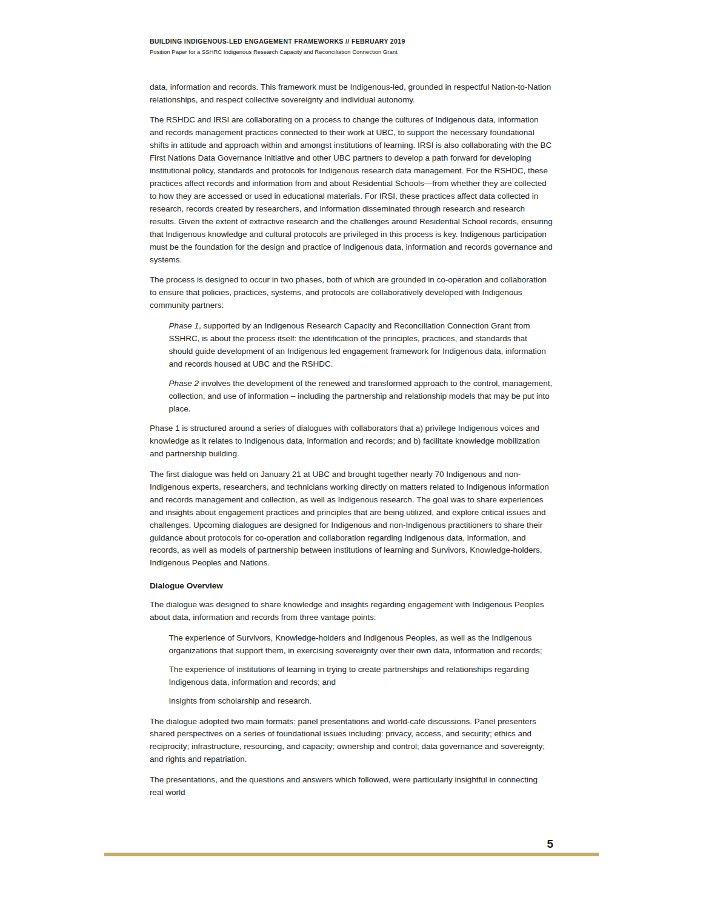Building Indigenous-Led Engagement Frameworks // February 2019
Position Paper for a SSHRC Indigenous Research Capacity and Reconciliation Connection Grant
data, information and records. This framework must be Indigenous-led, grounded in respectful Nation-to-Nation relationships, and respect collective sovereignty and individual autonomy.
The RSHDC and IRSI are collaborating on a process to change the cultures of Indigenous data, information and records management practices connected to their work at UBC, to support the necessary foundational shifts in attitude and approach within and amongst institutions of learning. IRSI is also collaborating with the BC First Nations Data Governance Initiative and other UBC partners to develop a path forward for developing institutional policy, standards and protocols for Indigenous research data management. For the RSHDC, these practices affect records and information from and about Residential Schools—from whether they are collected to how they are accessed or used in educational materials. For IRSI, these practices affect data collected in research, records created by researchers, and information disseminated through research and research results. Given the extent of extractive research and the challenges around Residential School records, ensuring that Indigenous knowledge and cultural protocols are privileged in this process is key. Indigenous participation must be the foundation for the design and practice of Indigenous data, information and records governance and systems.
The process is designed to occur in two phases, both of which are grounded in co-operation and collaboration to ensure that policies, practices, systems, and protocols are collaboratively developed with Indigenous community partners:
Phase 1, supported by an Indigenous Research Capacity and Reconciliation Connection Grant from SSHRC, is about the process itself: the identification of the principles, practices, and standards that should guide development of an Indigenous led engagement framework for Indigenous data, information and records housed at UBC and the RSHDC.
Phase 2 involves the development of the renewed and transformed approach to the control, management, collection, and use of information – including the partnership and relationship models that may be put into place.
Phase 1 is structured around a series of dialogues with collaborators that a) privilege Indigenous voices and knowledge as it relates to Indigenous data, information and records; and b) facilitate knowledge mobilization and partnership building.
The first dialogue was held on January 21 at UBC and brought together nearly 70 Indigenous and non-Indigenous experts, researchers, and technicians working directly on matters related to Indigenous information and records management and collection, as well as Indigenous research. The goal was to share experiences and insights about engagement practices and principles that are being utilized, and explore critical issues and challenges. Upcoming dialogues are designed for Indigenous and non-Indigenous practitioners to share their guidance about protocols for co-operation and collaboration regarding Indigenous data, information, and records, as well as models of partnership between institutions of learning and Survivors, Knowledge-holders, Indigenous Peoples and Nations.
Dialogue Overview
The dialogue was designed to share knowledge and insights regarding engagement with Indigenous Peoples about data, information and records from three vantage points:
The experience of Survivors, Knowledge-holders and Indigenous Peoples, as well as the Indigenous organizations that support them, in exercising sovereignty over their own data, information and records;
The experience of institutions of learning in trying to create partnerships and relationships regarding Indigenous data, information and records; and
Insights from scholarship and research.
The dialogue adopted two main formats: panel presentations and world-café discussions. Panel presenters shared perspectives on a series of foundational issues including: privacy, access, and security; ethics and reciprocity; infrastructure, resourcing, and capacity; ownership and control; data governance and sovereignty; and rights and repatriation.
The presentations, and the questions and answers which followed, were particularly insightful in connecting real world
5